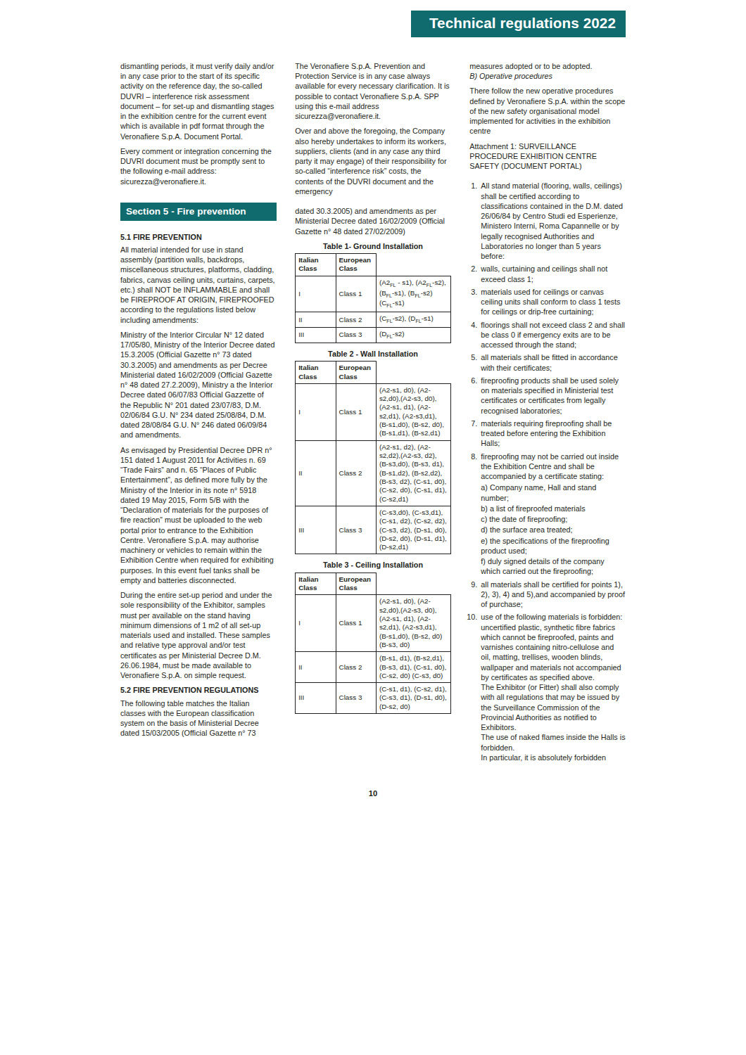Technical regulations 2022
dismantling periods, it must verify daily and/or in any case prior to the start of its specific activity on the reference day, the so-called DUVRI – interference risk assessment document – for set-up and dismantling stages in the exhibition centre for the current event which is available in pdf format through the Veronafiere S.p.A. Document Portal.
Every comment or integration concerning the DUVRI document must be promptly sent to the following e-mail address: sicurezza@veronafiere.it.
Section 5 - Fire prevention
5.1 Fire prevention
All material intended for use in stand assembly (partition walls, backdrops, miscellaneous structures, platforms, cladding, fabrics, canvas ceiling units, curtains, carpets, etc.) shall NOT be INFLAMMABLE and shall be FIREPROOF AT ORIGIN, FIREPROOFED according to the regulations listed below including amendments:
Ministry of the Interior Circular N° 12 dated 17/05/80, Ministry of the Interior Decree dated 15.3.2005 (Official Gazette n° 73 dated 30.3.2005) and amendments as per Decree Ministerial dated 16/02/2009 (Official Gazette n° 48 dated 27.2.2009), Ministry a the Interior Decree dated 06/07/83 Official Gazzette of the Republic N° 201 dated 23/07/83, D.M. 02/06/84 G.U. N° 234 dated 25/08/84, D.M. dated 28/08/84 G.U. N° 246 dated 06/09/84 and amendments.
As envisaged by Presidential Decree DPR n° 151 dated 1 August 2011 for Activities n. 69 “Trade Fairs” and n. 65 “Places of Public Entertainment”, as defined more fully by the Ministry of the Interior in its note n° 5918 dated 19 May 2015, Form 5/B with the “Declaration of materials for the purposes of fire reaction” must be uploaded to the web portal prior to entrance to the Exhibition Centre. Veronafiere S.p.A. may authorise machinery or vehicles to remain within the Exhibition Centre when required for exhibiting purposes. In this event fuel tanks shall be empty and batteries disconnected.
During the entire set-up period and under the sole responsibility of the Exhibitor, samples must per available on the stand having minimum dimensions of 1 m2 of all set-up materials used and installed. These samples and relative type approval and/or test certificates as per Ministerial Decree D.M. 26.06.1984, must be made available to Veronafiere S.p.A. on simple request.
5.2 Fire prevention regulations
The following table matches the Italian classes with the European classification system on the basis of Ministerial Decree dated 15/03/2005 (Official Gazette n° 73
The Veronafiere S.p.A. Prevention and Protection Service is in any case always available for every necessary clarification. It is possible to contact Veronafiere S.p.A. SPP using this e-mail address sicurezza@veronafiere.it.
Over and above the foregoing, the Company also hereby undertakes to inform its workers, suppliers, clients (and in any case any third party it may engage) of their responsibility for so-called “interference risk” costs, the contents of the DUVRI document and the emergency
dated 30.3.2005) and amendments as per Ministerial Decree dated 16/02/2009 (Official Gazette n° 48 dated 27/02/2009)
Table 1- Ground Installation
| Italian Class | European Class |
| --- | --- |
| I | Class 1 | (A2 FL - s1), (A2 FL -s2), (B FL -s1), (B FL -s2) (C FL -s1) |
| II | Class 2 | (C FL -s2), (D FL -s1) |
| III | Class 3 | (D FL -s2) |
Table 2 - Wall Installation
| Italian Class | European Class |
| --- | --- |
| I | Class 1 | (A2-s1, d0), (A2-s2,d0),(A2-s3, d0), (A2-s1, d1), (A2-s2,d1), (A2-s3,d1), (B-s1,d0), (B-s2, d0), (B-s1,d1), (B-s2,d1) |
| II | Class 2 | (A2-s1, d2), (A2-s2,d2),(A2-s3, d2), (B-s3,d0), (B-s3, d1), (B-s1,d2), (B-s2,d2), (B-s3, d2), (C-s1, d0), (C-s2, d0), (C-s1, d1), (C-s2,d1) |
| III | Class 3 | (C-s3,d0), (C-s3,d1), (C-s1, d2), (C-s2, d2), (C-s3, d2), (D-s1, d0), (D-s2, d0), (D-s1, d1), (D-s2,d1) |
Table 3 - Ceiling Installation
| Italian Class | European Class |
| --- | --- |
| I | Class 1 | (A2-s1, d0), (A2-s2,d0),(A2-s3, d0), (A2-s1, d1), (A2-s2,d1), (A2-s3,d1), (B-s1,d0), (B-s2, d0) (B-s3, d0) |
| II | Class 2 | (B-s1, d1), (B-s2,d1), (B-s3, d1), (C-s1, d0), (C-s2, d0) (C-s3, d0) |
| III | Class 3 | (C-s1, d1), (C-s2, d1), (C-s3, d1), (D-s1, d0), (D-s2, d0) |
measures adopted or to be adopted.
B) Operative procedures
There follow the new operative procedures defined by Veronafiere S.p.A. within the scope of the new safety organisational model implemented for activities in the exhibition centre
Attachment 1: SURVEILLANCE PROCEDURE EXHIBITION CENTRE SAFETY (DOCUMENT PORTAL)
All stand material (flooring, walls, ceilings) shall be certified according to classifications contained in the D.M. dated 26/06/84 by Centro Studi ed Esperienze, Ministero Interni, Roma Capannelle or by legally recognised Authorities and Laboratories no longer than 5 years before:
walls, curtaining and ceilings shall not exceed class 1;
materials used for ceilings or canvas ceiling units shall conform to class 1 tests for ceilings or drip-free curtaining;
floorings shall not exceed class 2 and shall be class 0 if emergency exits are to be accessed through the stand;
all materials shall be fitted in accordance with their certificates;
fireproofing products shall be used solely on materials specified in Ministerial test certificates or certificates from legally recognised laboratories;
materials requiring fireproofing shall be treated before entering the Exhibition Halls;
fireproofing may not be carried out inside the Exhibition Centre and shall be accompanied by a certificate stating:
a) Company name, Hall and stand number;
b) a list of fireproofed materials
c) the date of fireproofing;
d) the surface area treated;
e) the specifications of the fireproofing product used;
f) duly signed details of the company which carried out the fireproofing;
all materials shall be certified for points 1), 2), 3), 4) and 5),and accompanied by proof of purchase;
use of the following materials is forbidden: uncertified plastic, synthetic fibre fabrics which cannot be fireproofed, paints and varnishes containing nitro-cellulose and oil, matting, trellises, wooden blinds, wallpaper and materials not accompanied by certificates as specified above.
The Exhibitor (or Fitter) shall also comply with all regulations that may be issued by the Surveillance Commission of the Provincial Authorities as notified to Exhibitors.
The use of naked flames inside the Halls is forbidden.
In particular, it is absolutely forbidden
10